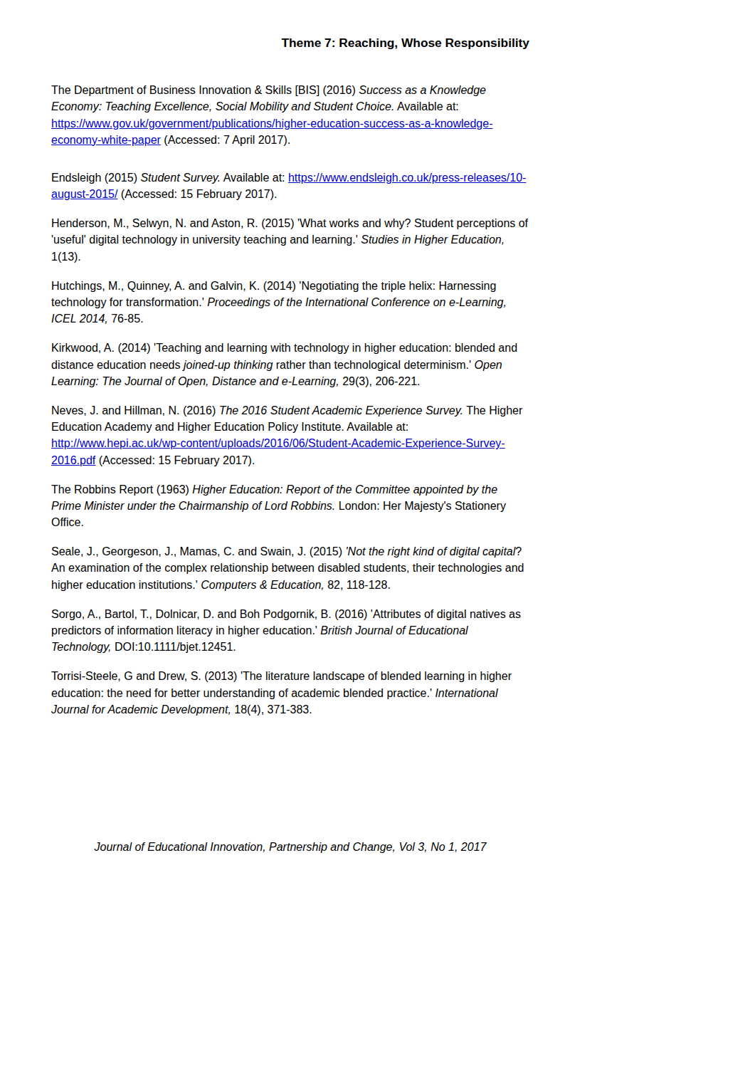Theme 7: Reaching, Whose Responsibility
The Department of Business Innovation & Skills [BIS] (2016) Success as a Knowledge Economy: Teaching Excellence, Social Mobility and Student Choice. Available at: https://www.gov.uk/government/publications/higher-education-success-as-a-knowledge-economy-white-paper (Accessed: 7 April 2017).
Endsleigh (2015) Student Survey. Available at: https://www.endsleigh.co.uk/press-releases/10-august-2015/ (Accessed: 15 February 2017).
Henderson, M., Selwyn, N. and Aston, R. (2015) 'What works and why? Student perceptions of 'useful' digital technology in university teaching and learning.' Studies in Higher Education, 1(13).
Hutchings, M., Quinney, A. and Galvin, K. (2014) 'Negotiating the triple helix: Harnessing technology for transformation.' Proceedings of the International Conference on e-Learning, ICEL 2014, 76-85.
Kirkwood, A. (2014) 'Teaching and learning with technology in higher education: blended and distance education needs joined-up thinking rather than technological determinism.' Open Learning: The Journal of Open, Distance and e-Learning, 29(3), 206-221.
Neves, J. and Hillman, N. (2016) The 2016 Student Academic Experience Survey. The Higher Education Academy and Higher Education Policy Institute. Available at: http://www.hepi.ac.uk/wp-content/uploads/2016/06/Student-Academic-Experience-Survey-2016.pdf (Accessed: 15 February 2017).
The Robbins Report (1963) Higher Education: Report of the Committee appointed by the Prime Minister under the Chairmanship of Lord Robbins. London: Her Majesty's Stationery Office.
Seale, J., Georgeson, J., Mamas, C. and Swain, J. (2015) 'Not the right kind of digital capital? An examination of the complex relationship between disabled students, their technologies and higher education institutions.' Computers & Education, 82, 118-128.
Sorgo, A., Bartol, T., Dolnicar, D. and Boh Podgornik, B. (2016) 'Attributes of digital natives as predictors of information literacy in higher education.' British Journal of Educational Technology, DOI:10.1111/bjet.12451.
Torrisi-Steele, G and Drew, S. (2013) 'The literature landscape of blended learning in higher education: the need for better understanding of academic blended practice.' International Journal for Academic Development, 18(4), 371-383.
Journal of Educational Innovation, Partnership and Change, Vol 3, No 1, 2017